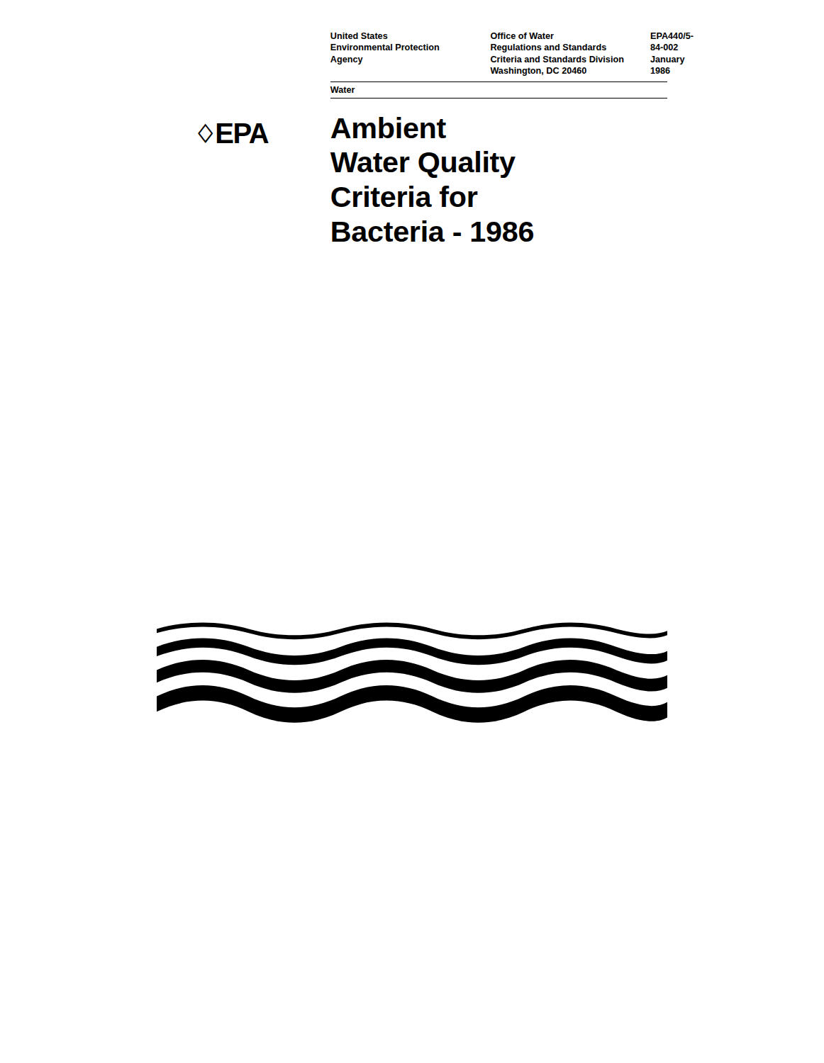United States
Environmental Protection
Agency
Office of Water
Regulations and Standards
Criteria and Standards Division
Washington, DC 20460
EPA440/5-84-002
January 1986
Water
♢EPA
Ambient
Water Quality
Criteria for
Bacteria - 1986